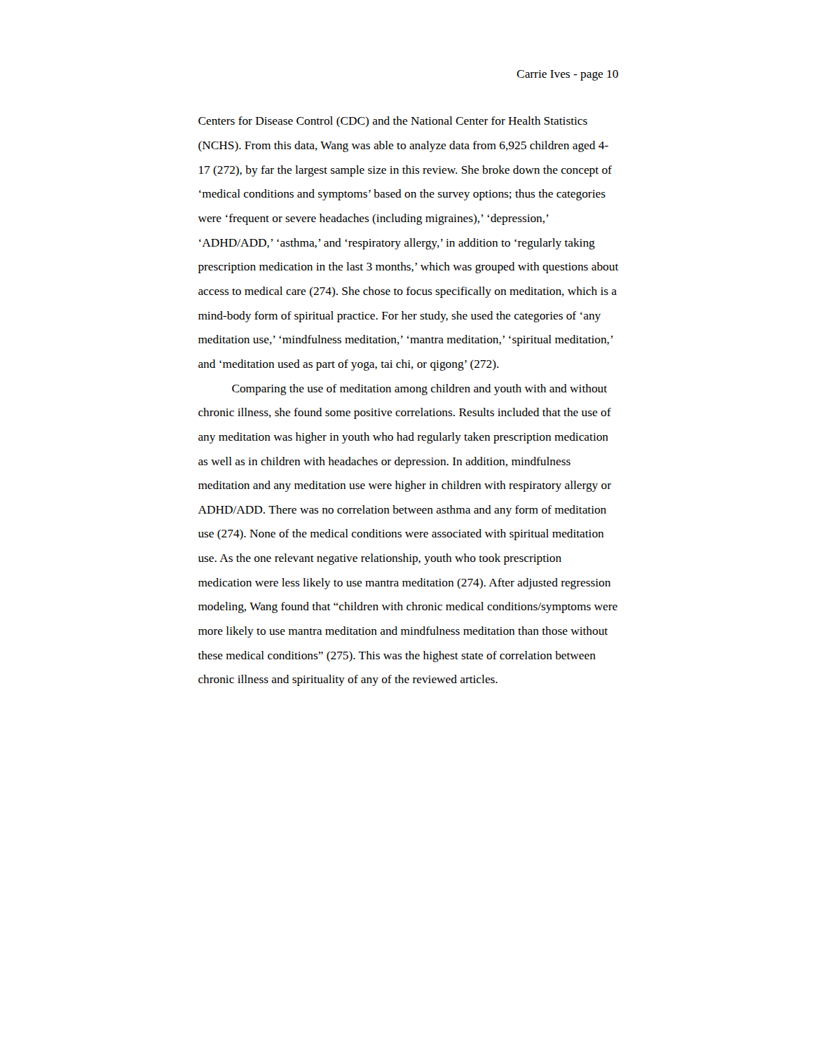Carrie Ives - page 10
Centers for Disease Control (CDC) and the National Center for Health Statistics (NCHS). From this data, Wang was able to analyze data from 6,925 children aged 4-17 (272), by far the largest sample size in this review. She broke down the concept of ‘medical conditions and symptoms’ based on the survey options; thus the categories were ‘frequent or severe headaches (including migraines),’ ‘depression,’ ‘ADHD/ADD,’ ‘asthma,’ and ‘respiratory allergy,’ in addition to ‘regularly taking prescription medication in the last 3 months,’ which was grouped with questions about access to medical care (274). She chose to focus specifically on meditation, which is a mind-body form of spiritual practice. For her study, she used the categories of ‘any meditation use,’ ‘mindfulness meditation,’ ‘mantra meditation,’ ‘spiritual meditation,’ and ‘meditation used as part of yoga, tai chi, or qigong’ (272).
Comparing the use of meditation among children and youth with and without chronic illness, she found some positive correlations. Results included that the use of any meditation was higher in youth who had regularly taken prescription medication as well as in children with headaches or depression. In addition, mindfulness meditation and any meditation use were higher in children with respiratory allergy or ADHD/ADD. There was no correlation between asthma and any form of meditation use (274). None of the medical conditions were associated with spiritual meditation use. As the one relevant negative relationship, youth who took prescription medication were less likely to use mantra meditation (274). After adjusted regression modeling, Wang found that “children with chronic medical conditions/symptoms were more likely to use mantra meditation and mindfulness meditation than those without these medical conditions” (275). This was the highest state of correlation between chronic illness and spirituality of any of the reviewed articles.